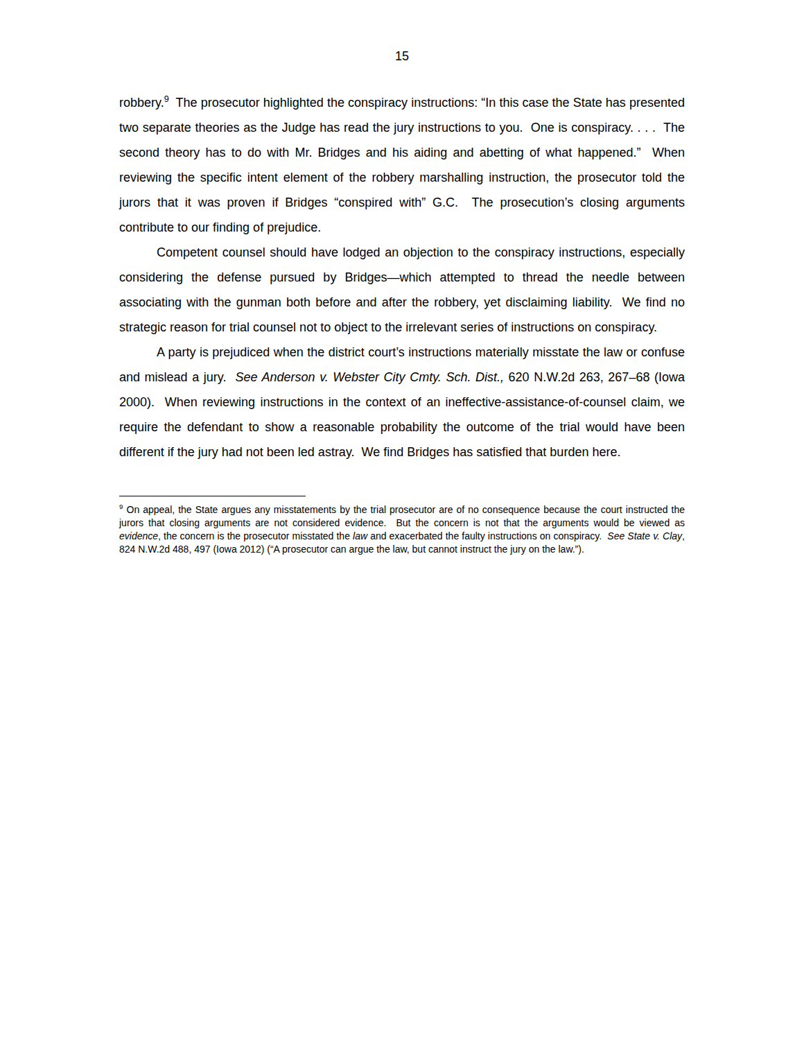15
robbery.9 The prosecutor highlighted the conspiracy instructions: “In this case the State has presented two separate theories as the Judge has read the jury instructions to you. One is conspiracy. . . . The second theory has to do with Mr. Bridges and his aiding and abetting of what happened.” When reviewing the specific intent element of the robbery marshalling instruction, the prosecutor told the jurors that it was proven if Bridges “conspired with” G.C. The prosecution’s closing arguments contribute to our finding of prejudice.
Competent counsel should have lodged an objection to the conspiracy instructions, especially considering the defense pursued by Bridges—which attempted to thread the needle between associating with the gunman both before and after the robbery, yet disclaiming liability. We find no strategic reason for trial counsel not to object to the irrelevant series of instructions on conspiracy.
A party is prejudiced when the district court’s instructions materially misstate the law or confuse and mislead a jury. See Anderson v. Webster City Cmty. Sch. Dist., 620 N.W.2d 263, 267–68 (Iowa 2000). When reviewing instructions in the context of an ineffective-assistance-of-counsel claim, we require the defendant to show a reasonable probability the outcome of the trial would have been different if the jury had not been led astray. We find Bridges has satisfied that burden here.
9 On appeal, the State argues any misstatements by the trial prosecutor are of no consequence because the court instructed the jurors that closing arguments are not considered evidence. But the concern is not that the arguments would be viewed as evidence, the concern is the prosecutor misstated the law and exacerbated the faulty instructions on conspiracy. See State v. Clay, 824 N.W.2d 488, 497 (Iowa 2012) (“A prosecutor can argue the law, but cannot instruct the jury on the law.”).